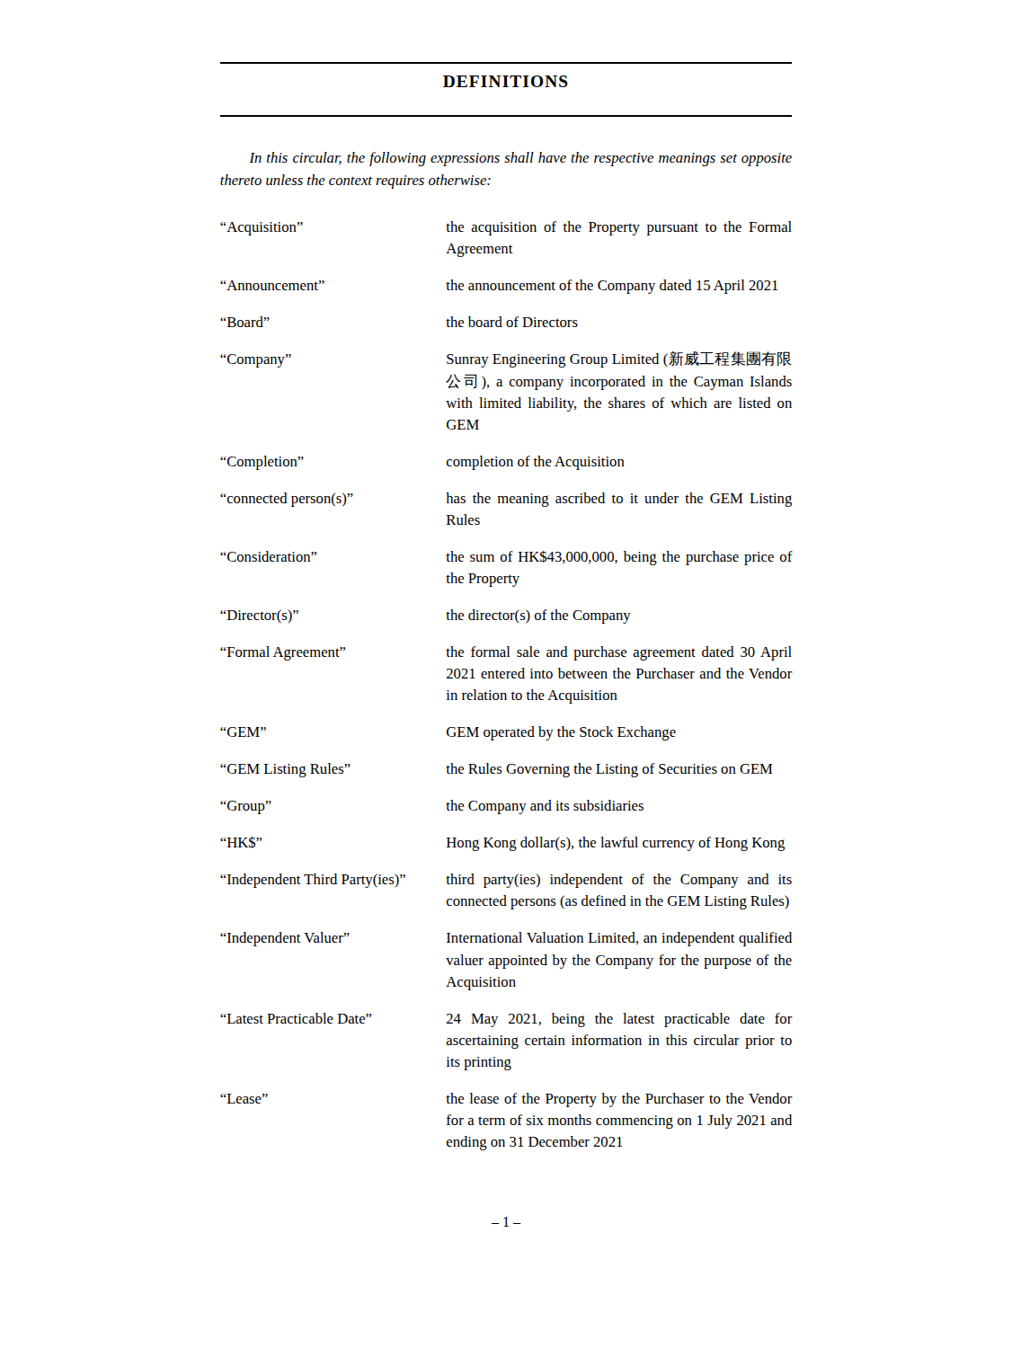DEFINITIONS
In this circular, the following expressions shall have the respective meanings set opposite thereto unless the context requires otherwise:
| “Acquisition” | the acquisition of the Property pursuant to the Formal Agreement |
| “Announcement” | the announcement of the Company dated 15 April 2021 |
| “Board” | the board of Directors |
| “Company” | Sunray Engineering Group Limited ( 新威工程集團有限公司 ), a company incorporated in the Cayman Islands with limited liability, the shares of which are listed on GEM |
| “Completion” | completion of the Acquisition |
| “connected person(s)” | has the meaning ascribed to it under the GEM Listing Rules |
| “Consideration” | the sum of HK$43,000,000, being the purchase price of the Property |
| “Director(s)” | the director(s) of the Company |
| “Formal Agreement” | the formal sale and purchase agreement dated 30 April 2021 entered into between the Purchaser and the Vendor in relation to the Acquisition |
| “GEM” | GEM operated by the Stock Exchange |
| “GEM Listing Rules” | the Rules Governing the Listing of Securities on GEM |
| “Group” | the Company and its subsidiaries |
| “HK$” | Hong Kong dollar(s), the lawful currency of Hong Kong |
| “Independent Third Party(ies)” | third party(ies) independent of the Company and its connected persons (as defined in the GEM Listing Rules) |
| “Independent Valuer” | International Valuation Limited, an independent qualified valuer appointed by the Company for the purpose of the Acquisition |
| “Latest Practicable Date” | 24 May 2021, being the latest practicable date for ascertaining certain information in this circular prior to its printing |
| “Lease” | the lease of the Property by the Purchaser to the Vendor for a term of six months commencing on 1 July 2021 and ending on 31 December 2021 |
– 1 –